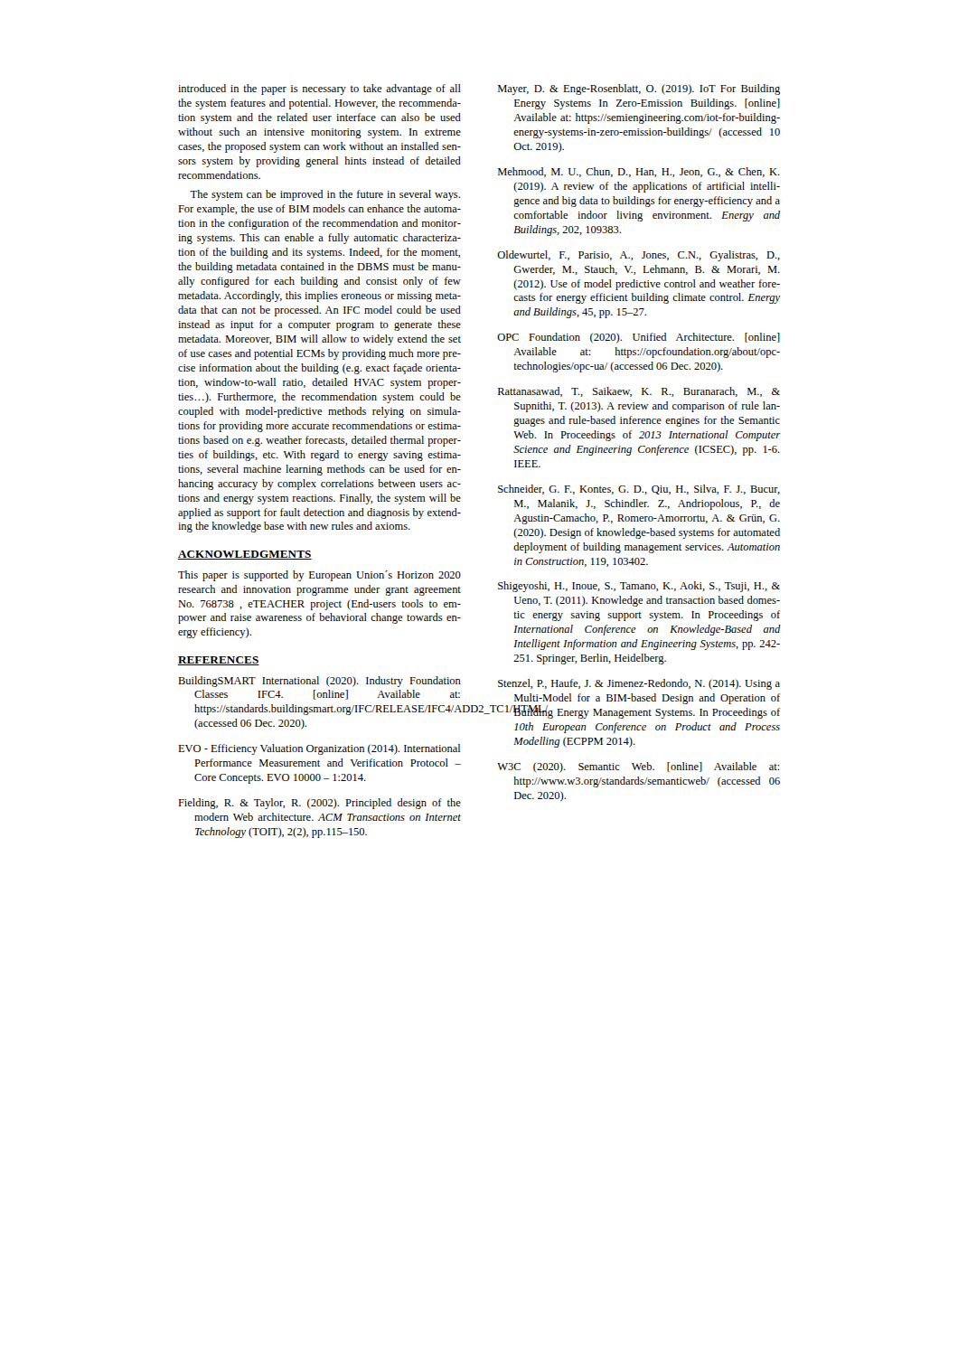introduced in the paper is necessary to take advantage of all the system features and potential. However, the recommendation system and the related user interface can also be used without such an intensive monitoring system. In extreme cases, the proposed system can work without an installed sensors system by providing general hints instead of detailed recommendations.
The system can be improved in the future in several ways. For example, the use of BIM models can enhance the automation in the configuration of the recommendation and monitoring systems. This can enable a fully automatic characterization of the building and its systems. Indeed, for the moment, the building metadata contained in the DBMS must be manually configured for each building and consist only of few metadata. Accordingly, this implies eroneous or missing metadata that can not be processed. An IFC model could be used instead as input for a computer program to generate these metadata. Moreover, BIM will allow to widely extend the set of use cases and potential ECMs by providing much more precise information about the building (e.g. exact façade orientation, window-to-wall ratio, detailed HVAC system properties…). Furthermore, the recommendation system could be coupled with model-predictive methods relying on simulations for providing more accurate recommendations or estimations based on e.g. weather forecasts, detailed thermal properties of buildings, etc. With regard to energy saving estimations, several machine learning methods can be used for enhancing accuracy by complex correlations between users actions and energy system reactions. Finally, the system will be applied as support for fault detection and diagnosis by extending the knowledge base with new rules and axioms.
ACKNOWLEDGMENTS
This paper is supported by European Union´s Horizon 2020 research and innovation programme under grant agreement No. 768738 , eTEACHER project (End-users tools to empower and raise awareness of behavioral change towards energy efficiency).
REFERENCES
BuildingSMART International (2020). Industry Foundation Classes IFC4. [online] Available at: https://standards.buildingsmart.org/IFC/RELEASE/IFC4/ADD2_TC1/HTML/ (accessed 06 Dec. 2020).
EVO - Efficiency Valuation Organization (2014). International Performance Measurement and Verification Protocol – Core Concepts. EVO 10000 – 1:2014.
Fielding, R. & Taylor, R. (2002). Principled design of the modern Web architecture. ACM Transactions on Internet Technology (TOIT), 2(2), pp.115–150.
Mayer, D. & Enge-Rosenblatt, O. (2019). IoT For Building Energy Systems In Zero-Emission Buildings. [online] Available at: https://semiengineering.com/iot-for-building-energy-systems-in-zero-emission-buildings/ (accessed 10 Oct. 2019).
Mehmood, M. U., Chun, D., Han, H., Jeon, G., & Chen, K. (2019). A review of the applications of artificial intelligence and big data to buildings for energy-efficiency and a comfortable indoor living environment. Energy and Buildings, 202, 109383.
Oldewurtel, F., Parisio, A., Jones, C.N., Gyalistras, D., Gwerder, M., Stauch, V., Lehmann, B. & Morari, M. (2012). Use of model predictive control and weather forecasts for energy efficient building climate control. Energy and Buildings, 45, pp. 15–27.
OPC Foundation (2020). Unified Architecture. [online] Available at: https://opcfoundation.org/about/opc-technologies/opc-ua/ (accessed 06 Dec. 2020).
Rattanasawad, T., Saikaew, K. R., Buranarach, M., & Supnithi, T. (2013). A review and comparison of rule languages and rule-based inference engines for the Semantic Web. In Proceedings of 2013 International Computer Science and Engineering Conference (ICSEC), pp. 1-6. IEEE.
Schneider, G. F., Kontes, G. D., Qiu, H., Silva, F. J., Bucur, M., Malanik, J., Schindler. Z., Andriopolous, P., de Agustin-Camacho, P., Romero-Amorrortu, A. & Grün, G. (2020). Design of knowledge-based systems for automated deployment of building management services. Automation in Construction, 119, 103402.
Shigeyoshi, H., Inoue, S., Tamano, K., Aoki, S., Tsuji, H., & Ueno, T. (2011). Knowledge and transaction based domestic energy saving support system. In Proceedings of International Conference on Knowledge-Based and Intelligent Information and Engineering Systems, pp. 242-251. Springer, Berlin, Heidelberg.
Stenzel, P., Haufe, J. & Jimenez-Redondo, N. (2014). Using a Multi-Model for a BIM-based Design and Operation of Building Energy Management Systems. In Proceedings of 10th European Conference on Product and Process Modelling (ECPPM 2014).
W3C (2020). Semantic Web. [online] Available at: http://www.w3.org/standards/semanticweb/ (accessed 06 Dec. 2020).